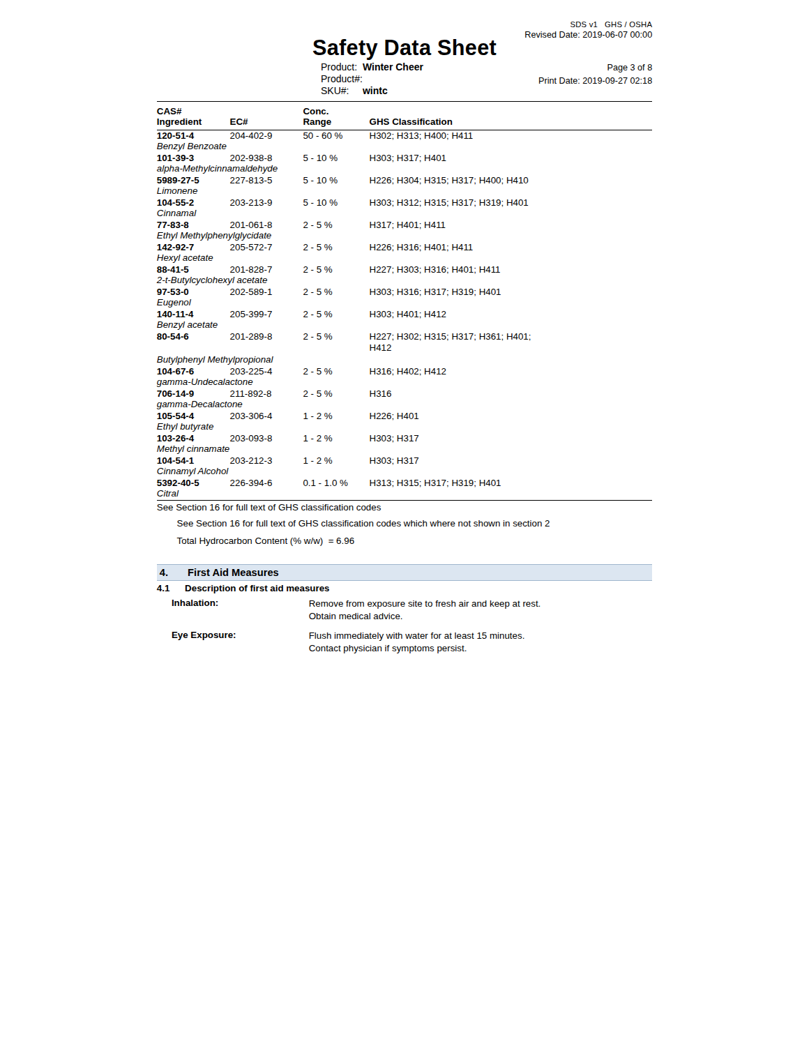SDS v1 GHS / OSHA
Revised Date: 2019-06-07 00:00
Safety Data Sheet
| Product: | Winter Cheer |
| Product#: | |
| SKU#: | wintc |
Page 3 of 8
Print Date: 2019-09-27 02:18
| CAS# Ingredient | EC# | Conc. Range | GHS Classification |
| --- | --- | --- | --- |
| 120-51-4 | 204-402-9 | 50 - 60 % | H302; H313; H400; H411 |
| Benzyl Benzoate |
| 101-39-3 | 202-938-8 | 5 - 10 % | H303; H317; H401 |
| alpha-Methylcinnamaldehyde |
| 5989-27-5 | 227-813-5 | 5 - 10 % | H226; H304; H315; H317; H400; H410 |
| Limonene |
| 104-55-2 | 203-213-9 | 5 - 10 % | H303; H312; H315; H317; H319; H401 |
| Cinnamal |
| 77-83-8 | 201-061-8 | 2 - 5 % | H317; H401; H411 |
| Ethyl Methylphenylglycidate |
| 142-92-7 | 205-572-7 | 2 - 5 % | H226; H316; H401; H411 |
| Hexyl acetate |
| 88-41-5 | 201-828-7 | 2 - 5 % | H227; H303; H316; H401; H411 |
| 2-t-Butylcyclohexyl acetate |
| 97-53-0 | 202-589-1 | 2 - 5 % | H303; H316; H317; H319; H401 |
| Eugenol |
| 140-11-4 | 205-399-7 | 2 - 5 % | H303; H401; H412 |
| Benzyl acetate |
| 80-54-6 | 201-289-8 | 2 - 5 % | H227; H302; H315; H317; H361; H401; H412 |
| Butylphenyl Methylpropional |
| 104-67-6 | 203-225-4 | 2 - 5 % | H316; H402; H412 |
| gamma-Undecalactone |
| 706-14-9 | 211-892-8 | 2 - 5 % | H316 |
| gamma-Decalactone |
| 105-54-4 | 203-306-4 | 1 - 2 % | H226; H401 |
| Ethyl butyrate |
| 103-26-4 | 203-093-8 | 1 - 2 % | H303; H317 |
| Methyl cinnamate |
| 104-54-1 | 203-212-3 | 1 - 2 % | H303; H317 |
| Cinnamyl Alcohol |
| 5392-40-5 | 226-394-6 | 0.1 - 1.0 % | H313; H315; H317; H319; H401 |
| Citral |
See Section 16 for full text of GHS classification codes
See Section 16 for full text of GHS classification codes which where not shown in section 2
Total Hydrocarbon Content (% w/w) = 6.96
4. First Aid Measures
4.1 Description of first aid measures
| Inhalation: | Remove from exposure site to fresh air and keep at rest. Obtain medical advice. |
| Eye Exposure: | Flush immediately with water for at least 15 minutes. Contact physician if symptoms persist. |